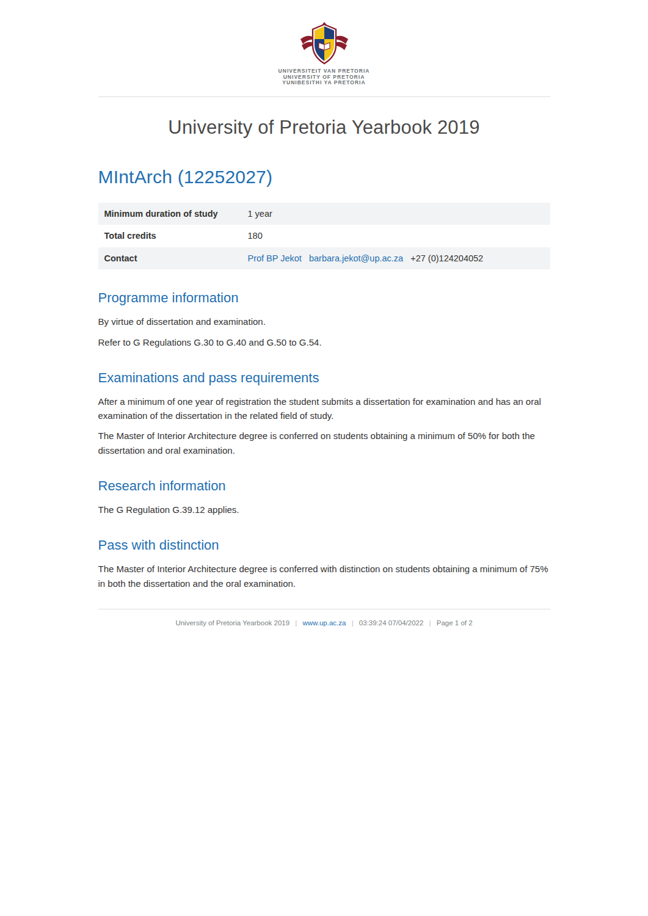Universiteit van Pretoria University of Pretoria Yunibesithi ya Pretoria
University of Pretoria Yearbook 2019
MIntArch (12252027)
| Minimum duration of study | 1 year |
| Total credits | 180 |
| Contact | Prof BP Jekot barbara.jekot@up.ac.za +27 (0)124204052 |
Programme information
By virtue of dissertation and examination.
Refer to G Regulations G.30 to G.40 and G.50 to G.54.
Examinations and pass requirements
After a minimum of one year of registration the student submits a dissertation for examination and has an oral examination of the dissertation in the related field of study.
The Master of Interior Architecture degree is conferred on students obtaining a minimum of 50% for both the dissertation and oral examination.
Research information
The G Regulation G.39.12 applies.
Pass with distinction
The Master of Interior Architecture degree is conferred with distinction on students obtaining a minimum of 75% in both the dissertation and the oral examination.
University of Pretoria Yearbook 2019 | www.up.ac.za | 03:39:24 07/04/2022 | Page 1 of 2